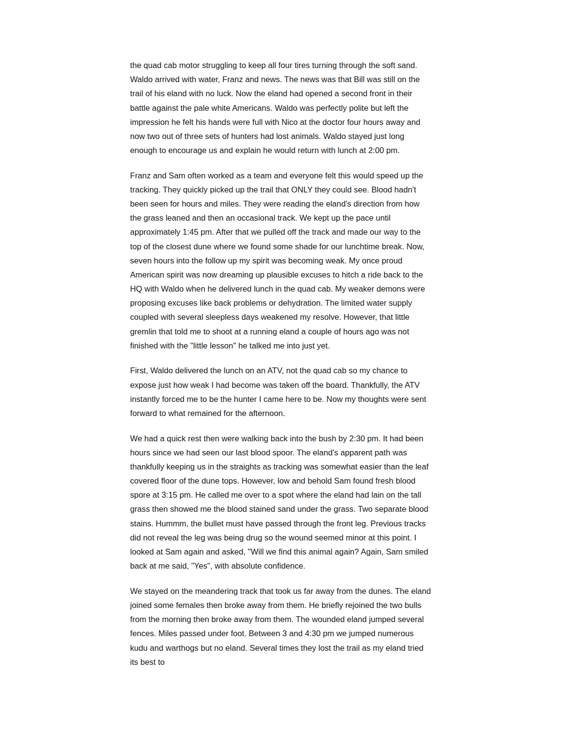the quad cab motor struggling to keep all four tires turning through the soft sand. Waldo arrived with water, Franz and news. The news was that Bill was still on the trail of his eland with no luck. Now the eland had opened a second front in their battle against the pale white Americans. Waldo was perfectly polite but left the impression he felt his hands were full with Nico at the doctor four hours away and now two out of three sets of hunters had lost animals. Waldo stayed just long enough to encourage us and explain he would return with lunch at 2:00 pm.
Franz and Sam often worked as a team and everyone felt this would speed up the tracking. They quickly picked up the trail that ONLY they could see. Blood hadn't been seen for hours and miles. They were reading the eland's direction from how the grass leaned and then an occasional track. We kept up the pace until approximately 1:45 pm. After that we pulled off the track and made our way to the top of the closest dune where we found some shade for our lunchtime break. Now, seven hours into the follow up my spirit was becoming weak. My once proud American spirit was now dreaming up plausible excuses to hitch a ride back to the HQ with Waldo when he delivered lunch in the quad cab. My weaker demons were proposing excuses like back problems or dehydration. The limited water supply coupled with several sleepless days weakened my resolve. However, that little gremlin that told me to shoot at a running eland a couple of hours ago was not finished with the "little lesson" he talked me into just yet.
First, Waldo delivered the lunch on an ATV, not the quad cab so my chance to expose just how weak I had become was taken off the board. Thankfully, the ATV instantly forced me to be the hunter I came here to be. Now my thoughts were sent forward to what remained for the afternoon.
We had a quick rest then were walking back into the bush by 2:30 pm. It had been hours since we had seen our last blood spoor. The eland's apparent path was thankfully keeping us in the straights as tracking was somewhat easier than the leaf covered floor of the dune tops. However, low and behold Sam found fresh blood spore at 3:15 pm. He called me over to a spot where the eland had lain on the tall grass then showed me the blood stained sand under the grass. Two separate blood stains. Hummm, the bullet must have passed through the front leg. Previous tracks did not reveal the leg was being drug so the wound seemed minor at this point. I looked at Sam again and asked, "Will we find this animal again? Again, Sam smiled back at me said, "Yes", with absolute confidence.
We stayed on the meandering track that took us far away from the dunes. The eland joined some females then broke away from them. He briefly rejoined the two bulls from the morning then broke away from them. The wounded eland jumped several fences. Miles passed under foot. Between 3 and 4:30 pm we jumped numerous kudu and warthogs but no eland. Several times they lost the trail as my eland tried its best to